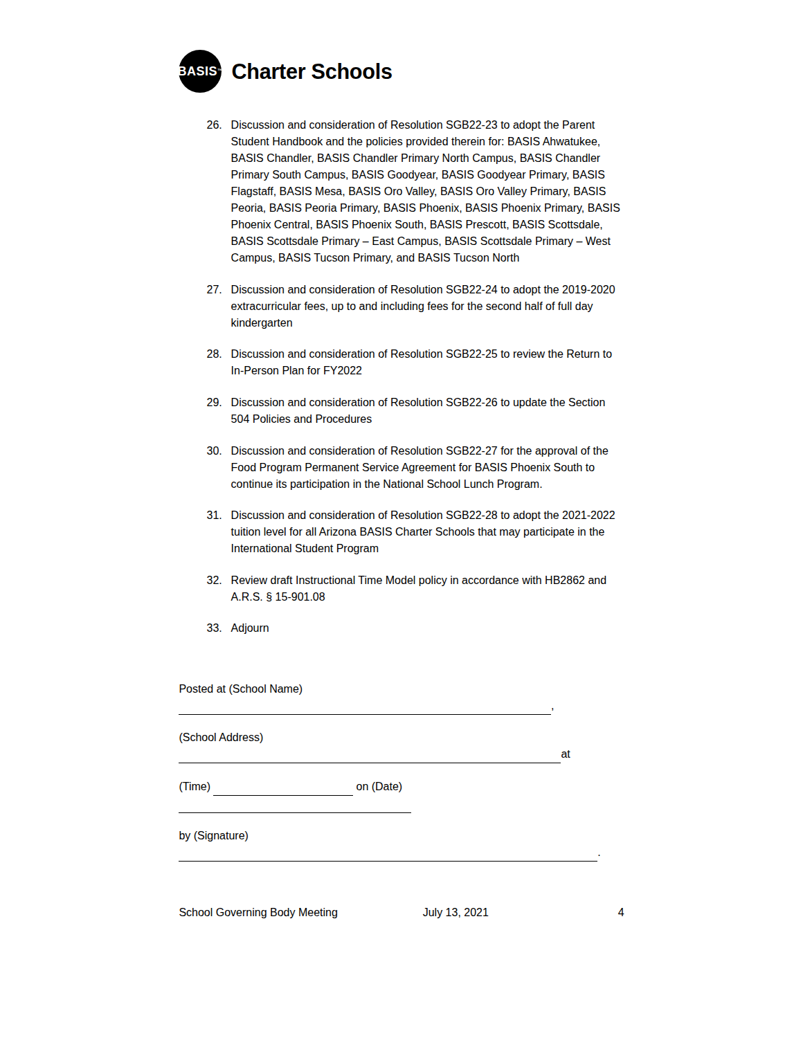BASIS™
Charter Schools
26. Discussion and consideration of Resolution SGB22-23 to adopt the Parent Student Handbook and the policies provided therein for: BASIS Ahwatukee, BASIS Chandler, BASIS Chandler Primary North Campus, BASIS Chandler Primary South Campus, BASIS Goodyear, BASIS Goodyear Primary, BASIS Flagstaff, BASIS Mesa, BASIS Oro Valley, BASIS Oro Valley Primary, BASIS Peoria, BASIS Peoria Primary, BASIS Phoenix, BASIS Phoenix Primary, BASIS Phoenix Central, BASIS Phoenix South, BASIS Prescott, BASIS Scottsdale, BASIS Scottsdale Primary – East Campus, BASIS Scottsdale Primary – West Campus, BASIS Tucson Primary, and BASIS Tucson North
27. Discussion and consideration of Resolution SGB22-24 to adopt the 2019-2020 extracurricular fees, up to and including fees for the second half of full day kindergarten
28. Discussion and consideration of Resolution SGB22-25 to review the Return to In-Person Plan for FY2022
29. Discussion and consideration of Resolution SGB22-26 to update the Section 504 Policies and Procedures
30. Discussion and consideration of Resolution SGB22-27 for the approval of the Food Program Permanent Service Agreement for BASIS Phoenix South to continue its participation in the National School Lunch Program.
31. Discussion and consideration of Resolution SGB22-28 to adopt the 2021-2022 tuition level for all Arizona BASIS Charter Schools that may participate in the International Student Program
32. Review draft Instructional Time Model policy in accordance with HB2862 and A.R.S. § 15-901.08
33. Adjourn
Posted at (School Name) ,
(School Address) at
(Time) on (Date)
by (Signature) .
School Governing Body Meeting
July 13, 2021
4